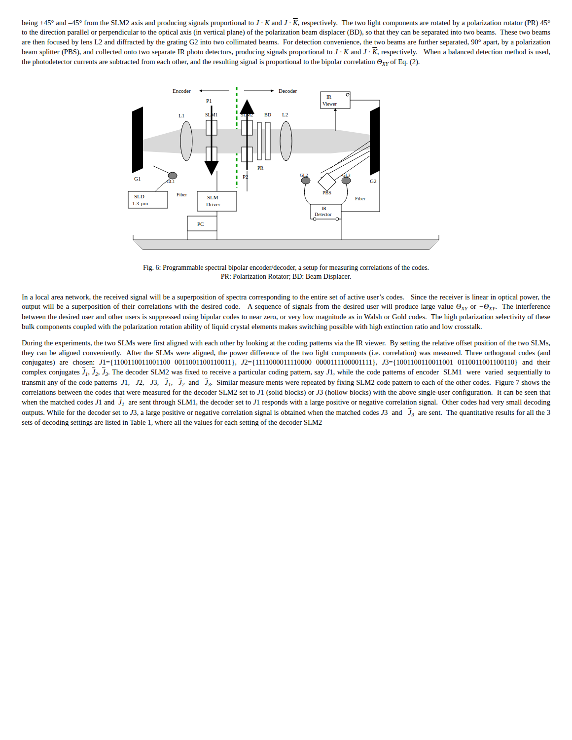being +45° and –45° from the SLM2 axis and producing signals proportional to J · K and J · K, respectively. The two light components are rotated by a polarization rotator (PR) 45° to the direction parallel or perpendicular to the optical axis (in vertical plane) of the polarization beam displacer (BD), so that they can be separated into two beams. These two beams are then focused by lens L2 and diffracted by the grating G2 into two collimated beams. For detection convenience, the two beams are further separated, 90° apart, by a polarization beam splitter (PBS), and collected onto two separate IR photo detectors, producing signals proportional to J · K and J · K, respectively. When a balanced detection method is used, the photodetector currents are subtracted from each other, and the resulting signal is proportional to the bipolar correlation ΘXY of Eq. (2).
Encoder Decoder G1 L1 SLM1 SLM2 P1 P2 BD PR L2 IR Viewer G2 PBS GL2 GL3 Fiber IR Detector GL1 Fiber SLD 1.3-µm SLM Driver PC
Fig. 6: Programmable spectral bipolar encoder/decoder, a setup for measuring correlations of the codes. PR: Polarization Rotator; BD: Beam Displacer.
In a local area network, the received signal will be a superposition of spectra corresponding to the entire set of active user’s codes. Since the receiver is linear in optical power, the output will be a superposition of their correlations with the desired code. A sequence of signals from the desired user will produce large value ΘXY or −ΘXY. The interference between the desired user and other users is suppressed using bipolar codes to near zero, or very low magnitude as in Walsh or Gold codes. The high polarization selectivity of these bulk components coupled with the polarization rotation ability of liquid crystal elements makes switching possible with high extinction ratio and low crosstalk.
During the experiments, the two SLMs were first aligned with each other by looking at the coding patterns via the IR viewer. By setting the relative offset position of the two SLMs, they can be aligned conveniently. After the SLMs were aligned, the power difference of the two light components (i.e. correlation) was measured. Three orthogonal codes (and conjugates) are chosen: J1={1100110011001100 0011001100110011}, J2={1111000011110000 0000111100001111}, J3={1001100110011001 0110011001100110} and their complex conjugates J1, J2, J3. The decoder SLM2 was fixed to receive a particular coding pattern, say J1, while the code patterns of encoder SLM1 were varied sequentially to transmit any of the code patterns J1, J2, J3, J1, J2 and J3. Similar measure ments were repeated by fixing SLM2 code pattern to each of the other codes. Figure 7 shows the correlations between the codes that were measured for the decoder SLM2 set to J1 (solid blocks) or J3 (hollow blocks) with the above single-user configuration. It can be seen that when the matched codes J1 and J1 are sent through SLM1, the decoder set to J1 responds with a large positive or negative correlation signal. Other codes had very small decoding outputs. While for the decoder set to J3, a large positive or negative correlation signal is obtained when the matched codes J3 and J3 are sent. The quantitative results for all the 3 sets of decoding settings are listed in Table 1, where all the values for each setting of the decoder SLM2